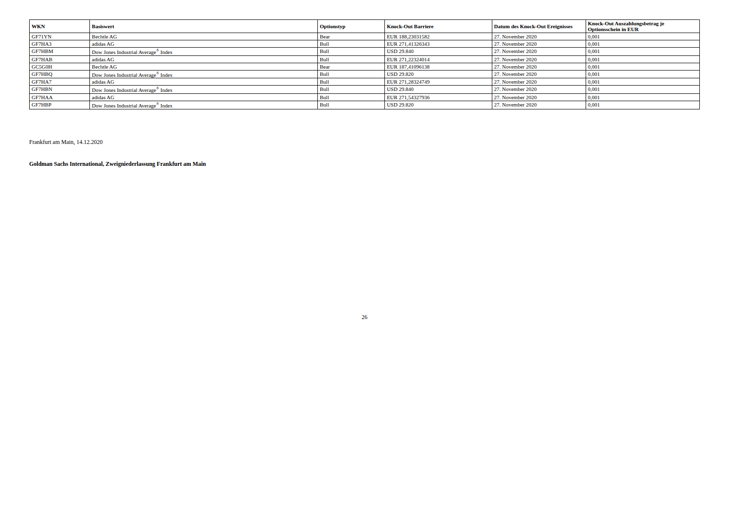| WKN | Basiswert | Optionstyp | Knock-Out Barriere | Datum des Knock-Out Ereignisses | Knock-Out Auszahlungsbetrag je Optionsschein in EUR |
| --- | --- | --- | --- | --- | --- |
| GF71YN | Bechtle AG | Bear | EUR 188,23031582 | 27. November 2020 | 0,001 |
| GF7HA3 | adidas AG | Bull | EUR 271,41326343 | 27. November 2020 | 0,001 |
| GF7HBM | Dow Jones Industrial Average ® Index | Bull | USD 29.840 | 27. November 2020 | 0,001 |
| GF7HAB | adidas AG | Bull | EUR 271,22324014 | 27. November 2020 | 0,001 |
| GC5G0H | Bechtle AG | Bear | EUR 187,41096138 | 27. November 2020 | 0,001 |
| GF7HBQ | Dow Jones Industrial Average ® Index | Bull | USD 29.820 | 27. November 2020 | 0,001 |
| GF7HA7 | adidas AG | Bull | EUR 271,28324749 | 27. November 2020 | 0,001 |
| GF7HBN | Dow Jones Industrial Average ® Index | Bull | USD 29.840 | 27. November 2020 | 0,001 |
| GF7HAA | adidas AG | Bull | EUR 271,54327936 | 27. November 2020 | 0,001 |
| GF7HBP | Dow Jones Industrial Average ® Index | Bull | USD 29.820 | 27. November 2020 | 0,001 |
Frankfurt am Main, 14.12.2020
Goldman Sachs International, Zweigniederlassung Frankfurt am Main
26